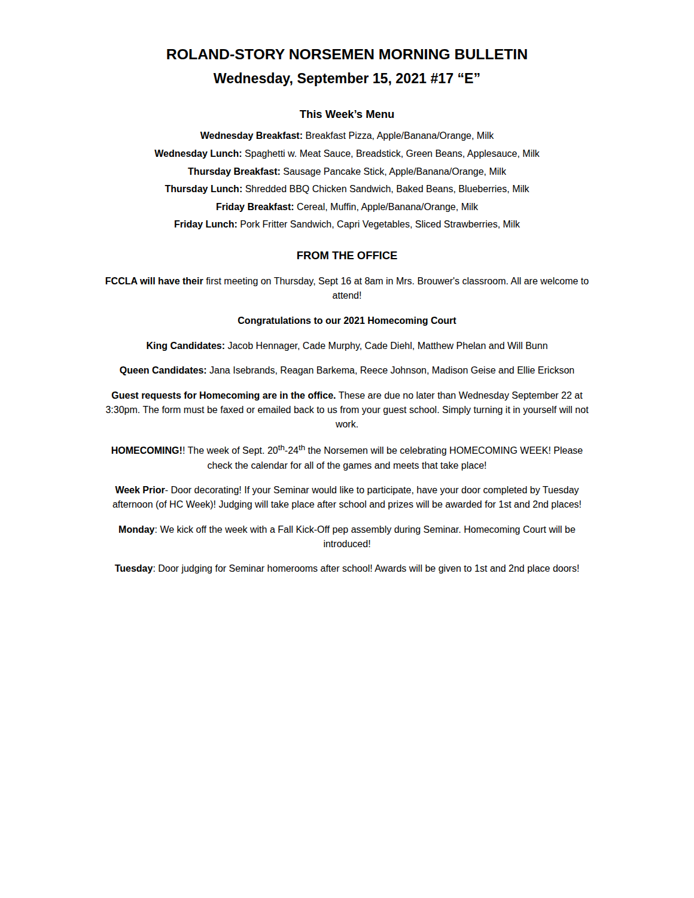ROLAND-STORY NORSEMEN MORNING BULLETIN
Wednesday, September 15, 2021 #17 “E”
This Week’s Menu
Wednesday Breakfast: Breakfast Pizza, Apple/Banana/Orange, Milk
Wednesday Lunch: Spaghetti w. Meat Sauce, Breadstick, Green Beans, Applesauce, Milk
Thursday Breakfast: Sausage Pancake Stick, Apple/Banana/Orange, Milk
Thursday Lunch: Shredded BBQ Chicken Sandwich, Baked Beans, Blueberries, Milk
Friday Breakfast: Cereal, Muffin, Apple/Banana/Orange, Milk
Friday Lunch: Pork Fritter Sandwich, Capri Vegetables, Sliced Strawberries, Milk
FROM THE OFFICE
FCCLA will have their first meeting on Thursday, Sept 16 at 8am in Mrs. Brouwer's classroom. All are welcome to attend!
Congratulations to our 2021 Homecoming Court
King Candidates: Jacob Hennager, Cade Murphy, Cade Diehl, Matthew Phelan and Will Bunn
Queen Candidates: Jana Isebrands, Reagan Barkema, Reece Johnson, Madison Geise and Ellie Erickson
Guest requests for Homecoming are in the office. These are due no later than Wednesday September 22 at 3:30pm. The form must be faxed or emailed back to us from your guest school. Simply turning it in yourself will not work.
HOMECOMING!! The week of Sept. 20th-24th the Norsemen will be celebrating HOMECOMING WEEK! Please check the calendar for all of the games and meets that take place!
Week Prior- Door decorating! If your Seminar would like to participate, have your door completed by Tuesday afternoon (of HC Week)! Judging will take place after school and prizes will be awarded for 1st and 2nd places!
Monday: We kick off the week with a Fall Kick-Off pep assembly during Seminar. Homecoming Court will be introduced!
Tuesday: Door judging for Seminar homerooms after school! Awards will be given to 1st and 2nd place doors!